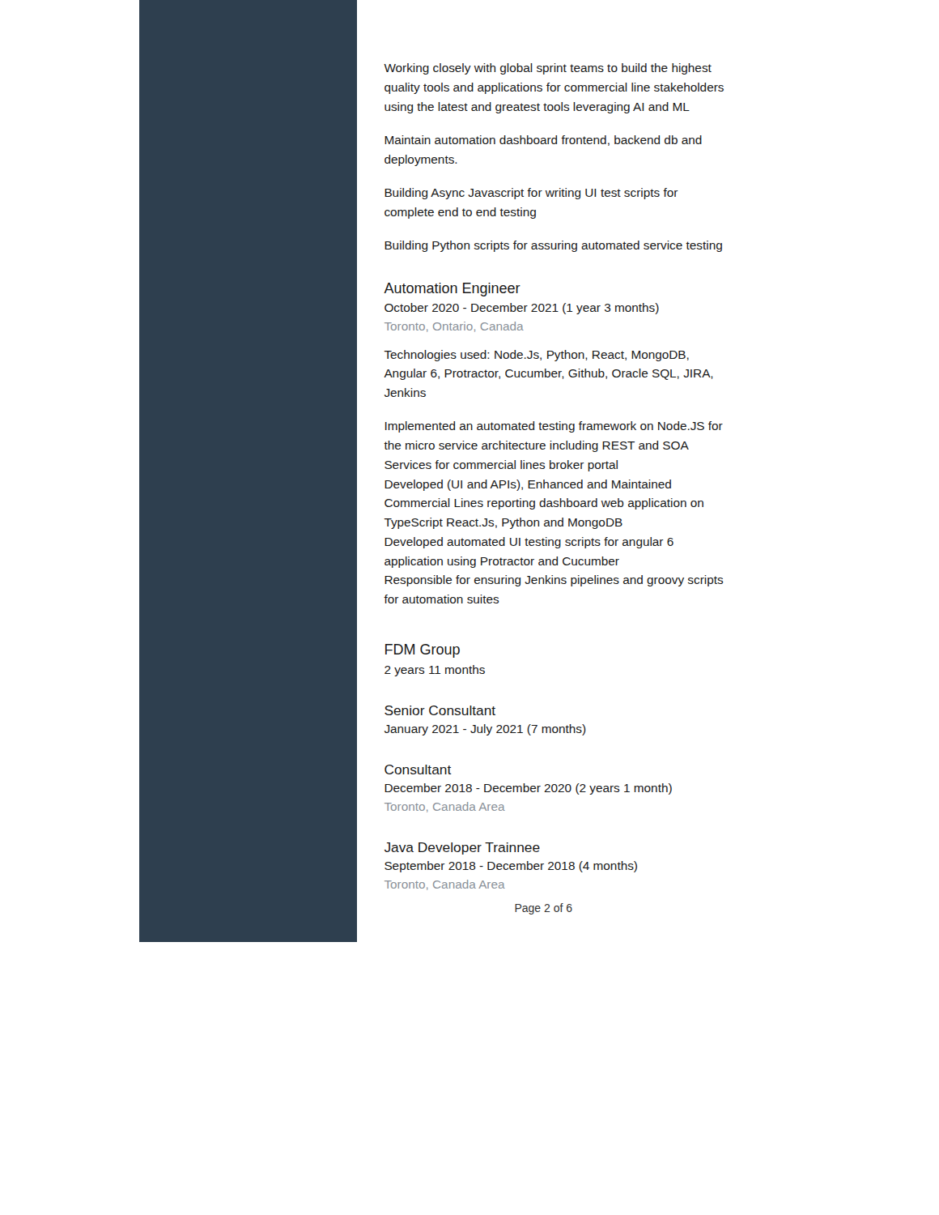Working closely with global sprint teams to build the highest quality tools and applications for commercial line stakeholders using the latest and greatest tools leveraging AI and ML
Maintain automation dashboard frontend, backend db and deployments.
Building Async Javascript for writing UI test scripts for complete end to end testing
Building Python scripts for assuring automated service testing
Automation Engineer
October 2020 - December 2021 (1 year 3 months)
Toronto, Ontario, Canada
Technologies used: Node.Js, Python, React, MongoDB, Angular 6, Protractor, Cucumber, Github, Oracle SQL, JIRA, Jenkins
Implemented an automated testing framework on Node.JS for the micro service architecture including REST and SOA Services for commercial lines broker portal
Developed (UI and APIs), Enhanced and Maintained Commercial Lines reporting dashboard web application on TypeScript React.Js, Python and MongoDB
Developed automated UI testing scripts for angular 6 application using Protractor and Cucumber
Responsible for ensuring Jenkins pipelines and groovy scripts for automation suites
FDM Group
2 years 11 months
Senior Consultant
January 2021 - July 2021 (7 months)
Consultant
December 2018 - December 2020 (2 years 1 month)
Toronto, Canada Area
Java Developer Trainnee
September 2018 - December 2018 (4 months)
Toronto, Canada Area
Page 2 of 6